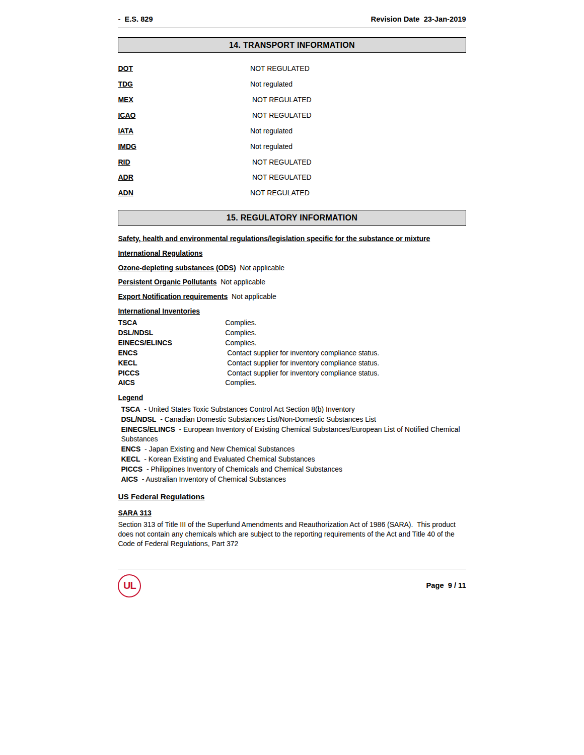- E.S. 829
Revision Date 23-Jan-2019
14. TRANSPORT INFORMATION
| DOT | NOT REGULATED |
| TDG | Not regulated |
| MEX | NOT REGULATED |
| ICAO | NOT REGULATED |
| IATA | Not regulated |
| IMDG | Not regulated |
| RID | NOT REGULATED |
| ADR | NOT REGULATED |
| ADN | NOT REGULATED |
15. REGULATORY INFORMATION
Safety, health and environmental regulations/legislation specific for the substance or mixture
International Regulations
Ozone-depleting substances (ODS) Not applicable
Persistent Organic Pollutants Not applicable
Export Notification requirements Not applicable
International Inventories
| TSCA | Complies. |
| DSL/NDSL | Complies. |
| EINECS/ELINCS | Complies. |
| ENCS | Contact supplier for inventory compliance status. |
| KECL | Contact supplier for inventory compliance status. |
| PICCS | Contact supplier for inventory compliance status. |
| AICS | Complies. |
Legend
TSCA - United States Toxic Substances Control Act Section 8(b) Inventory
DSL/NDSL - Canadian Domestic Substances List/Non-Domestic Substances List
EINECS/ELINCS - European Inventory of Existing Chemical Substances/European List of Notified Chemical Substances
ENCS - Japan Existing and New Chemical Substances
KECL - Korean Existing and Evaluated Chemical Substances
PICCS - Philippines Inventory of Chemicals and Chemical Substances
AICS - Australian Inventory of Chemical Substances
US Federal Regulations
SARA 313
Section 313 of Title III of the Superfund Amendments and Reauthorization Act of 1986 (SARA). This product does not contain any chemicals which are subject to the reporting requirements of the Act and Title 40 of the Code of Federal Regulations, Part 372
UL
Page 9 / 11